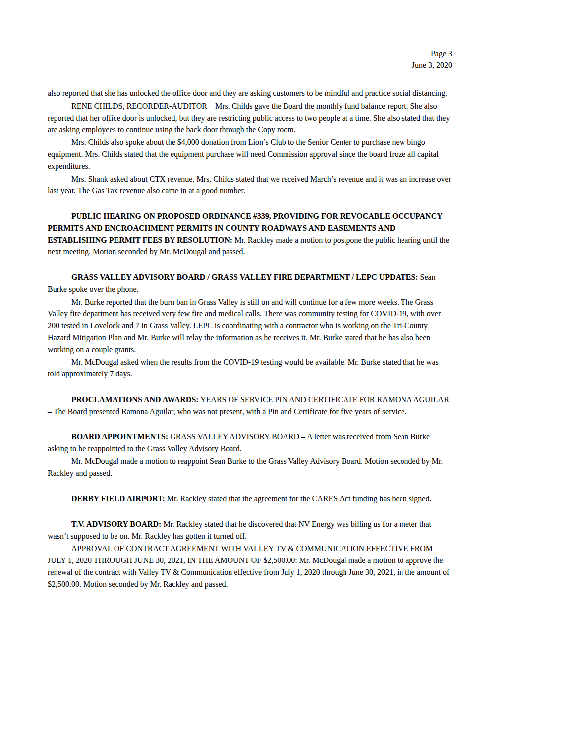Page 3
June 3, 2020
also reported that she has unlocked the office door and they are asking customers to be mindful and practice social distancing.
RENE CHILDS, RECORDER-AUDITOR – Mrs. Childs gave the Board the monthly fund balance report. She also reported that her office door is unlocked, but they are restricting public access to two people at a time. She also stated that they are asking employees to continue using the back door through the Copy room.
Mrs. Childs also spoke about the $4,000 donation from Lion’s Club to the Senior Center to purchase new bingo equipment. Mrs. Childs stated that the equipment purchase will need Commission approval since the board froze all capital expenditures.
Mrs. Shank asked about CTX revenue. Mrs. Childs stated that we received March’s revenue and it was an increase over last year. The Gas Tax revenue also came in at a good number.
PUBLIC HEARING ON PROPOSED ORDINANCE #339, PROVIDING FOR REVOCABLE OCCUPANCY PERMITS AND ENCROACHMENT PERMITS IN COUNTY ROADWAYS AND EASEMENTS AND ESTABLISHING PERMIT FEES BY RESOLUTION: Mr. Rackley made a motion to postpone the public hearing until the next meeting. Motion seconded by Mr. McDougal and passed.
GRASS VALLEY ADVISORY BOARD / GRASS VALLEY FIRE DEPARTMENT / LEPC UPDATES: Sean Burke spoke over the phone.
Mr. Burke reported that the burn ban in Grass Valley is still on and will continue for a few more weeks. The Grass Valley fire department has received very few fire and medical calls. There was community testing for COVID-19, with over 200 tested in Lovelock and 7 in Grass Valley. LEPC is coordinating with a contractor who is working on the Tri-County Hazard Mitigation Plan and Mr. Burke will relay the information as he receives it. Mr. Burke stated that he has also been working on a couple grants.
Mr. McDougal asked when the results from the COVID-19 testing would be available. Mr. Burke stated that he was told approximately 7 days.
PROCLAMATIONS AND AWARDS: YEARS OF SERVICE PIN AND CERTIFICATE FOR RAMONA AGUILAR – The Board presented Ramona Aguilar, who was not present, with a Pin and Certificate for five years of service.
BOARD APPOINTMENTS: GRASS VALLEY ADVISORY BOARD – A letter was received from Sean Burke asking to be reappointed to the Grass Valley Advisory Board.
Mr. McDougal made a motion to reappoint Sean Burke to the Grass Valley Advisory Board. Motion seconded by Mr. Rackley and passed.
DERBY FIELD AIRPORT: Mr. Rackley stated that the agreement for the CARES Act funding has been signed.
T.V. ADVISORY BOARD: Mr. Rackley stated that he discovered that NV Energy was billing us for a meter that wasn’t supposed to be on. Mr. Rackley has gotten it turned off.
APPROVAL OF CONTRACT AGREEMENT WITH VALLEY TV & COMMUNICATION EFFECTIVE FROM JULY 1, 2020 THROUGH JUNE 30, 2021, IN THE AMOUNT OF $2,500.00: Mr. McDougal made a motion to approve the renewal of the contract with Valley TV & Communication effective from July 1, 2020 through June 30, 2021, in the amount of $2,500.00. Motion seconded by Mr. Rackley and passed.